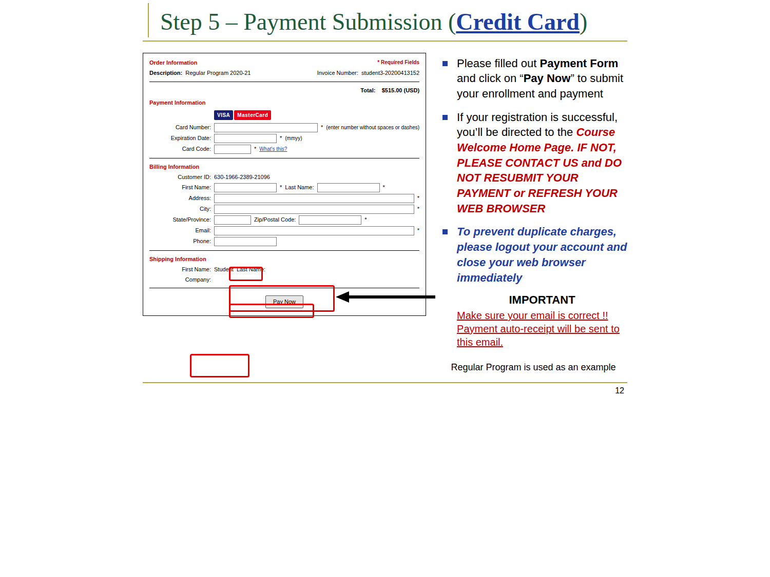Step 5 – Payment Submission (Credit Card)
Order Information* Required Fields
Invoice Number: student3-20200413152
Description: Regular Program 2020-21
Total: $515.00 (USD)
Payment Information
VISA MasterCard
Card Number: * (enter number without spaces or dashes)
Expiration Date: * (mmyy)
Card Code: * What's this?
Billing Information
Customer ID: 630-1966-2389-21096
First Name: * Last Name: *
Address: *
City: *
State/Province: Zip/Postal Code: *
Email: *
Phone:
Shipping Information
First Name: Student Last Name:
Company:
Pay Now
Please filled out Payment Form and click on “Pay Now” to submit your enrollment and payment
If your registration is successful, you’ll be directed to the Course Welcome Home Page. IF NOT, PLEASE CONTACT US and DO NOT RESUBMIT YOUR PAYMENT or REFRESH YOUR WEB BROWSER
To prevent duplicate charges, please logout your account and close your web browser immediately
IMPORTANT
Make sure your email is correct !! Payment auto-receipt will be sent to this email.
Regular Program is used as an example
12